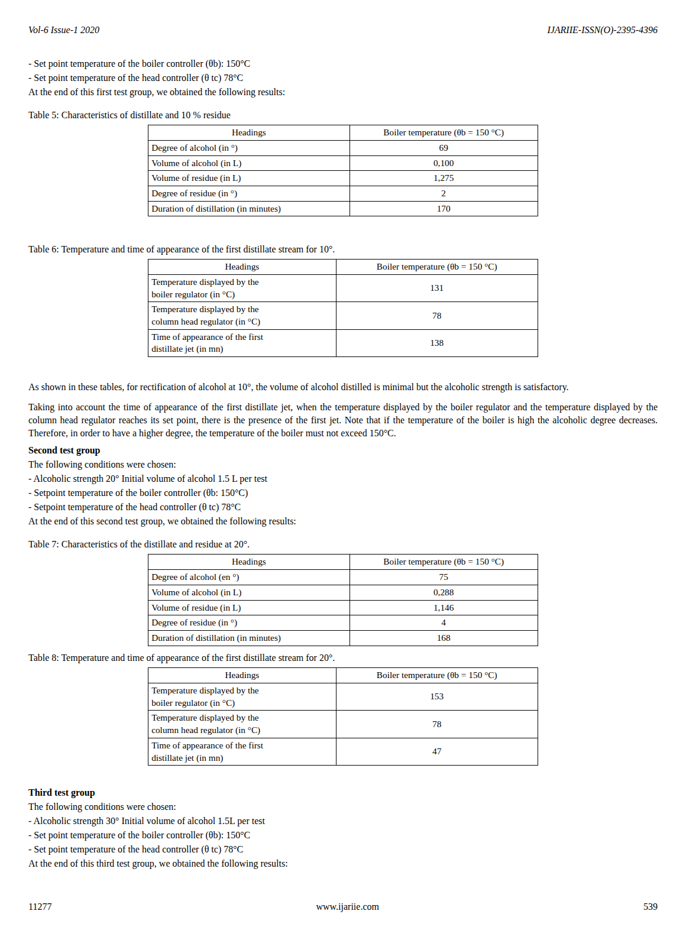Vol-6 Issue-1 2020
IJARIIE-ISSN(O)-2395-4396
- Set point temperature of the boiler controller (θb): 150°C
- Set point temperature of the head controller (θ tc) 78°C
At the end of this first test group, we obtained the following results:
Table 5: Characteristics of distillate and 10 % residue
| Headings | Boiler temperature (θb = 150 °C) |
| --- | --- |
| Degree of alcohol (in °) | 69 |
| Volume of alcohol (in L) | 0,100 |
| Volume of residue (in L) | 1,275 |
| Degree of residue (in °) | 2 |
| Duration of distillation (in minutes) | 170 |
Table 6: Temperature and time of appearance of the first distillate stream for 10°.
| Headings | Boiler temperature (θb = 150 °C) |
| --- | --- |
| Temperature displayed by the boiler regulator (in °C) | 131 |
| Temperature displayed by the column head regulator (in °C) | 78 |
| Time of appearance of the first distillate jet (in mn) | 138 |
As shown in these tables, for rectification of alcohol at 10°, the volume of alcohol distilled is minimal but the alcoholic strength is satisfactory.
Taking into account the time of appearance of the first distillate jet, when the temperature displayed by the boiler regulator and the temperature displayed by the column head regulator reaches its set point, there is the presence of the first jet. Note that if the temperature of the boiler is high the alcoholic degree decreases. Therefore, in order to have a higher degree, the temperature of the boiler must not exceed 150°C.
Second test group
The following conditions were chosen:
- Alcoholic strength 20° Initial volume of alcohol 1.5 L per test
- Setpoint temperature of the boiler controller (θb: 150°C)
- Setpoint temperature of the head controller (θ tc) 78°C
At the end of this second test group, we obtained the following results:
Table 7: Characteristics of the distillate and residue at 20°.
| Headings | Boiler temperature (θb = 150 °C) |
| --- | --- |
| Degree of alcohol (en °) | 75 |
| Volume of alcohol (in L) | 0,288 |
| Volume of residue (in L) | 1,146 |
| Degree of residue (in °) | 4 |
| Duration of distillation (in minutes) | 168 |
Table 8: Temperature and time of appearance of the first distillate stream for 20°.
| Headings | Boiler temperature (θb = 150 °C) |
| --- | --- |
| Temperature displayed by the boiler regulator (in °C) | 153 |
| Temperature displayed by the column head regulator (in °C) | 78 |
| Time of appearance of the first distillate jet (in mn) | 47 |
Third test group
The following conditions were chosen:
- Alcoholic strength 30° Initial volume of alcohol 1.5L per test
- Set point temperature of the boiler controller (θb): 150°C
- Set point temperature of the head controller (θ tc) 78°C
At the end of this third test group, we obtained the following results:
11277
www.ijariie.com
539